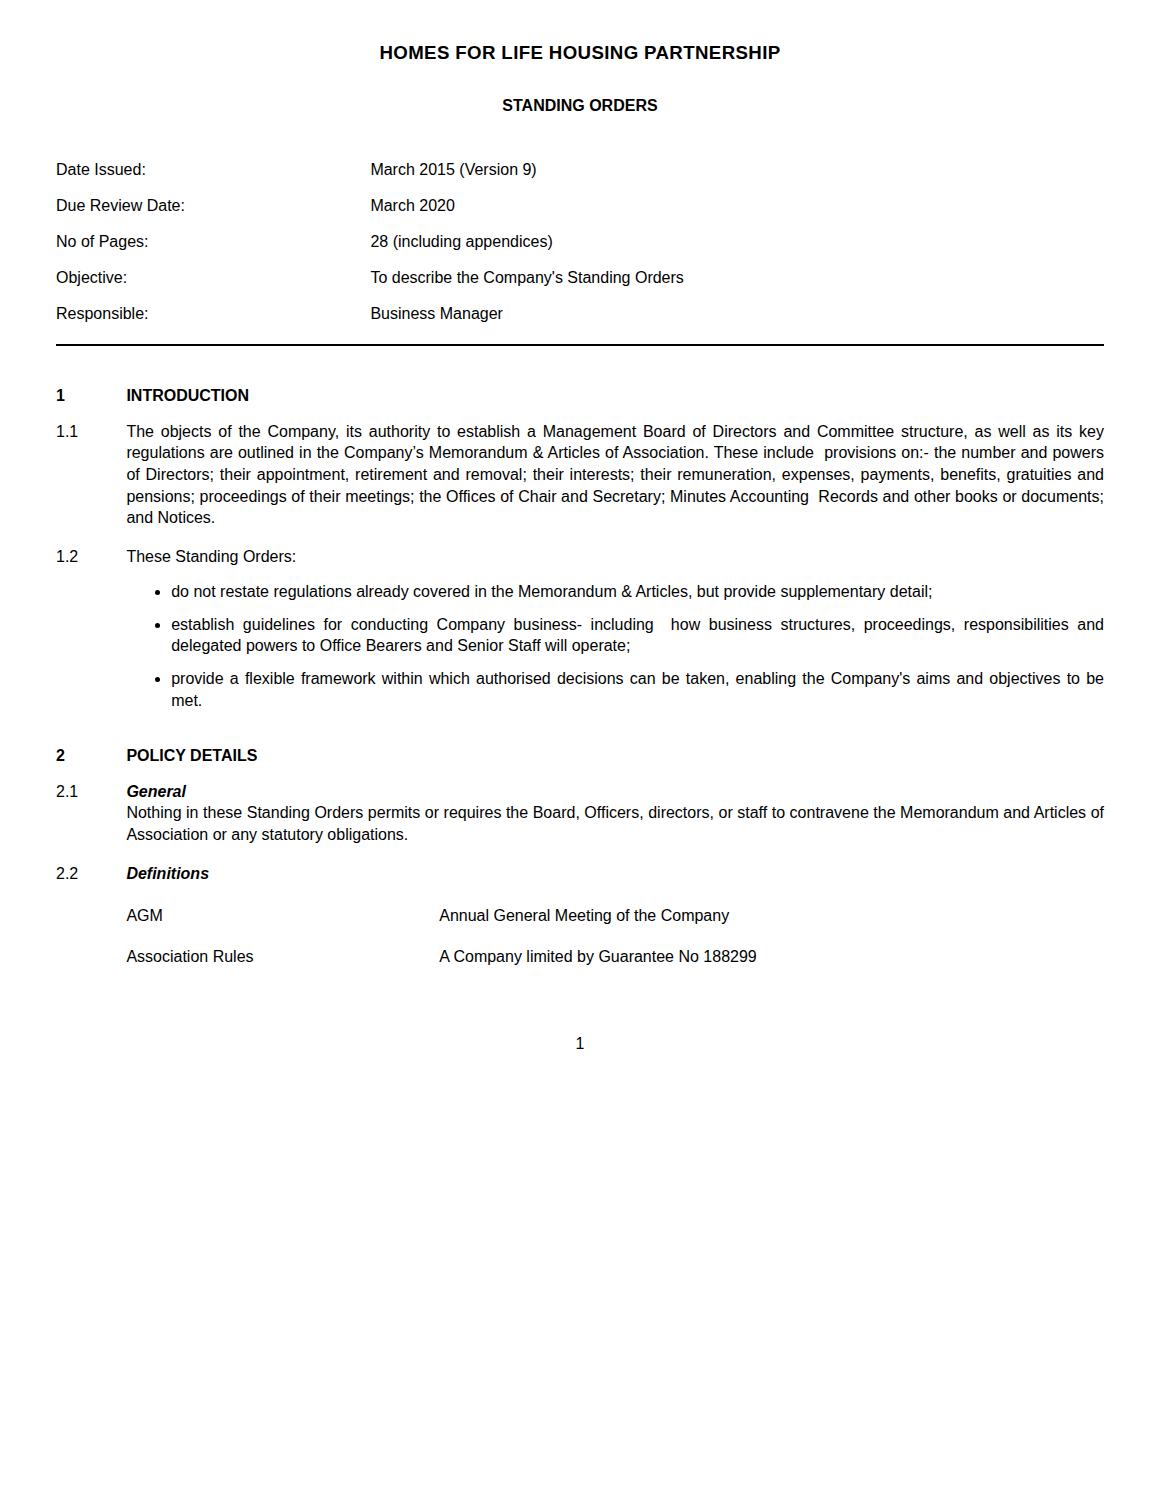HOMES FOR LIFE HOUSING PARTNERSHIP
STANDING ORDERS
| Date Issued: | March 2015 (Version 9) |
| Due Review Date: | March 2020 |
| No of Pages: | 28 (including appendices) |
| Objective: | To describe the Company's Standing Orders |
| Responsible: | Business Manager |
1 INTRODUCTION
1.1
The objects of the Company, its authority to establish a Management Board of Directors and Committee structure, as well as its key regulations are outlined in the Company’s Memorandum & Articles of Association. These include provisions on:- the number and powers of Directors; their appointment, retirement and removal; their interests; their remuneration, expenses, payments, benefits, gratuities and pensions; proceedings of their meetings; the Offices of Chair and Secretary; Minutes Accounting Records and other books or documents; and Notices.
1.2
These Standing Orders:
do not restate regulations already covered in the Memorandum & Articles, but provide supplementary detail;
establish guidelines for conducting Company business- including how business structures, proceedings, responsibilities and delegated powers to Office Bearers and Senior Staff will operate;
provide a flexible framework within which authorised decisions can be taken, enabling the Company's aims and objectives to be met.
2 POLICY DETAILS
2.1
General
Nothing in these Standing Orders permits or requires the Board, Officers, directors, or staff to contravene the Memorandum and Articles of Association or any statutory obligations.
2.2
Definitions
| AGM | Annual General Meeting of the Company |
| Association Rules | A Company limited by Guarantee No 188299 |
1